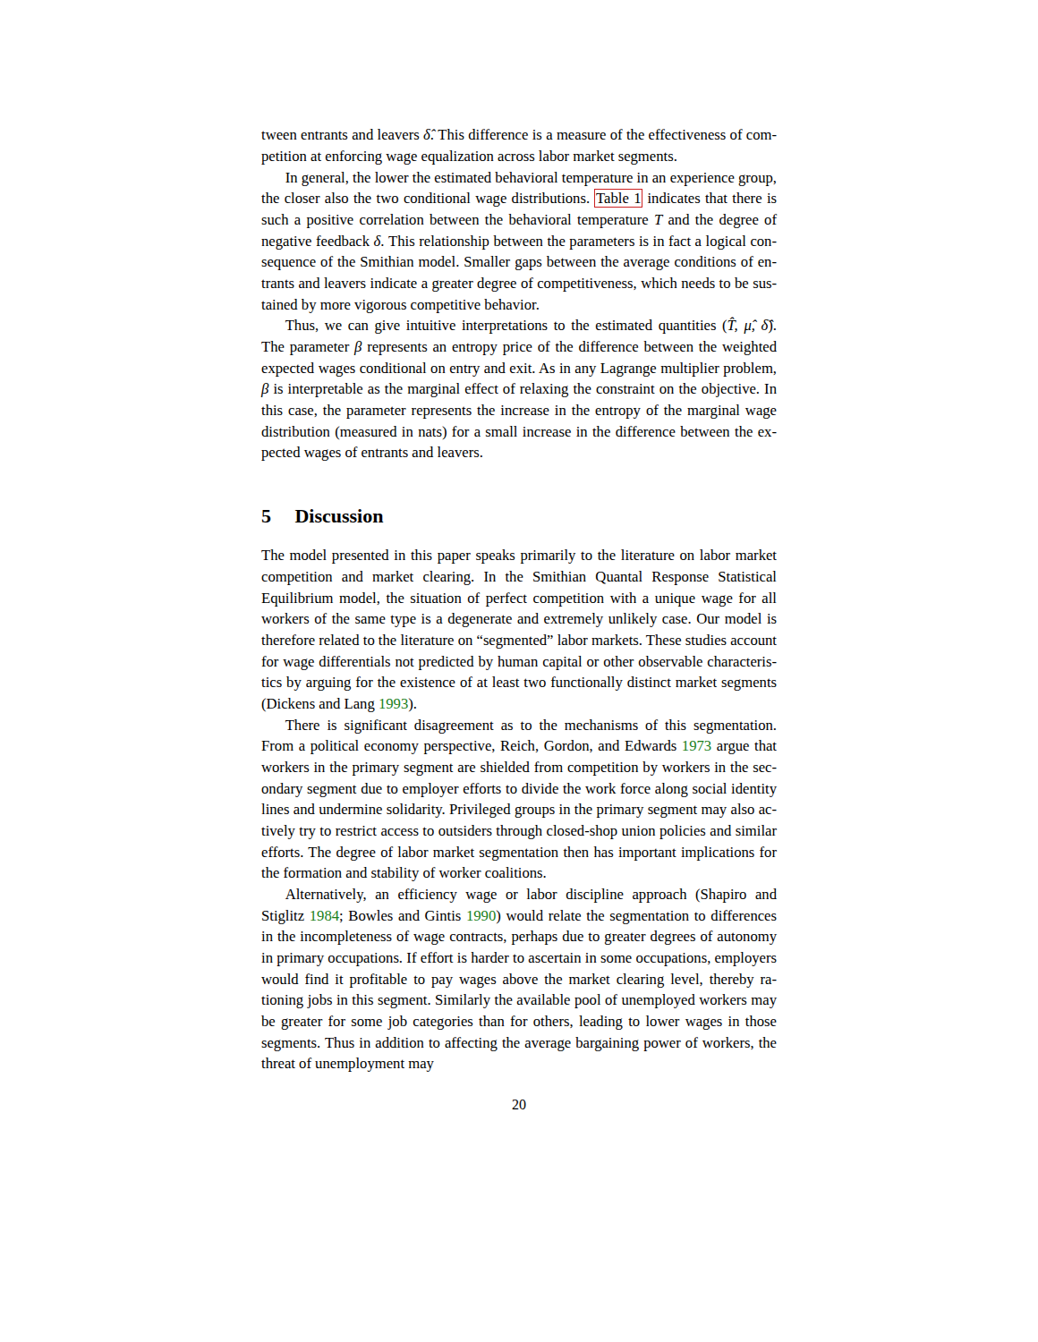tween entrants and leavers δ̂. This difference is a measure of the effectiveness of competition at enforcing wage equalization across labor market segments.
In general, the lower the estimated behavioral temperature in an experience group, the closer also the two conditional wage distributions. Table 1 indicates that there is such a positive correlation between the behavioral temperature T and the degree of negative feedback δ. This relationship between the parameters is in fact a logical consequence of the Smithian model. Smaller gaps between the average conditions of entrants and leavers indicate a greater degree of competitiveness, which needs to be sustained by more vigorous competitive behavior.
Thus, we can give intuitive interpretations to the estimated quantities (T̂, μ̂, δ̂). The parameter β represents an entropy price of the difference between the weighted expected wages conditional on entry and exit. As in any Lagrange multiplier problem, β is interpretable as the marginal effect of relaxing the constraint on the objective. In this case, the parameter represents the increase in the entropy of the marginal wage distribution (measured in nats) for a small increase in the difference between the expected wages of entrants and leavers.
5 Discussion
The model presented in this paper speaks primarily to the literature on labor market competition and market clearing. In the Smithian Quantal Response Statistical Equilibrium model, the situation of perfect competition with a unique wage for all workers of the same type is a degenerate and extremely unlikely case. Our model is therefore related to the literature on “segmented” labor markets. These studies account for wage differentials not predicted by human capital or other observable characteristics by arguing for the existence of at least two functionally distinct market segments (Dickens and Lang 1993).
There is significant disagreement as to the mechanisms of this segmentation. From a political economy perspective, Reich, Gordon, and Edwards 1973 argue that workers in the primary segment are shielded from competition by workers in the secondary segment due to employer efforts to divide the work force along social identity lines and undermine solidarity. Privileged groups in the primary segment may also actively try to restrict access to outsiders through closed-shop union policies and similar efforts. The degree of labor market segmentation then has important implications for the formation and stability of worker coalitions.
Alternatively, an efficiency wage or labor discipline approach (Shapiro and Stiglitz 1984; Bowles and Gintis 1990) would relate the segmentation to differences in the incompleteness of wage contracts, perhaps due to greater degrees of autonomy in primary occupations. If effort is harder to ascertain in some occupations, employers would find it profitable to pay wages above the market clearing level, thereby rationing jobs in this segment. Similarly the available pool of unemployed workers may be greater for some job categories than for others, leading to lower wages in those segments. Thus in addition to affecting the average bargaining power of workers, the threat of unemployment may
20